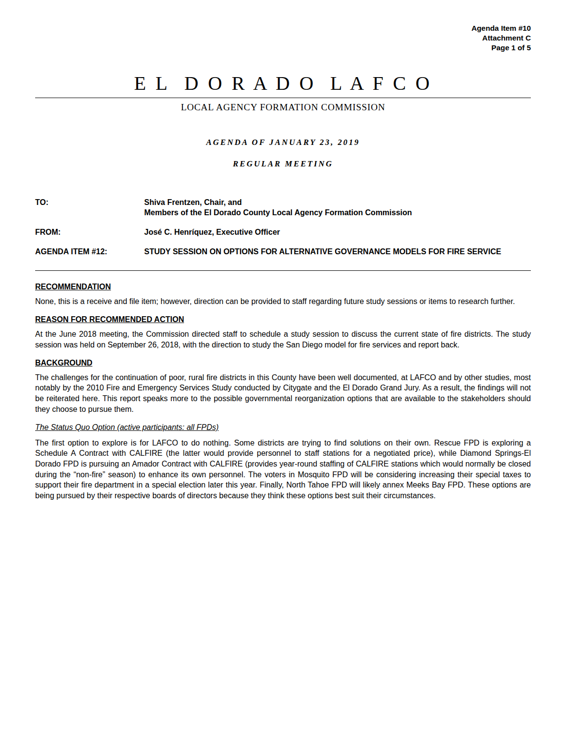Agenda Item #10
Attachment C
Page 1 of 5
E L D O R A D O L A F C O
LOCAL AGENCY FORMATION COMMISSION
AGENDA OF JANUARY 23, 2019
REGULAR MEETING
| TO: | Shiva Frentzen, Chair, and Members of the El Dorado County Local Agency Formation Commission |
| FROM: | José C. Henríquez, Executive Officer |
| AGENDA ITEM #12: | STUDY SESSION ON OPTIONS FOR ALTERNATIVE GOVERNANCE MODELS FOR FIRE SERVICE |
RECOMMENDATION
None, this is a receive and file item; however, direction can be provided to staff regarding future study sessions or items to research further.
REASON FOR RECOMMENDED ACTION
At the June 2018 meeting, the Commission directed staff to schedule a study session to discuss the current state of fire districts. The study session was held on September 26, 2018, with the direction to study the San Diego model for fire services and report back.
BACKGROUND
The challenges for the continuation of poor, rural fire districts in this County have been well documented, at LAFCO and by other studies, most notably by the 2010 Fire and Emergency Services Study conducted by Citygate and the El Dorado Grand Jury. As a result, the findings will not be reiterated here. This report speaks more to the possible governmental reorganization options that are available to the stakeholders should they choose to pursue them.
The Status Quo Option (active participants: all FPDs)
The first option to explore is for LAFCO to do nothing. Some districts are trying to find solutions on their own. Rescue FPD is exploring a Schedule A Contract with CALFIRE (the latter would provide personnel to staff stations for a negotiated price), while Diamond Springs-El Dorado FPD is pursuing an Amador Contract with CALFIRE (provides year-round staffing of CALFIRE stations which would normally be closed during the “non-fire” season) to enhance its own personnel. The voters in Mosquito FPD will be considering increasing their special taxes to support their fire department in a special election later this year. Finally, North Tahoe FPD will likely annex Meeks Bay FPD. These options are being pursued by their respective boards of directors because they think these options best suit their circumstances.